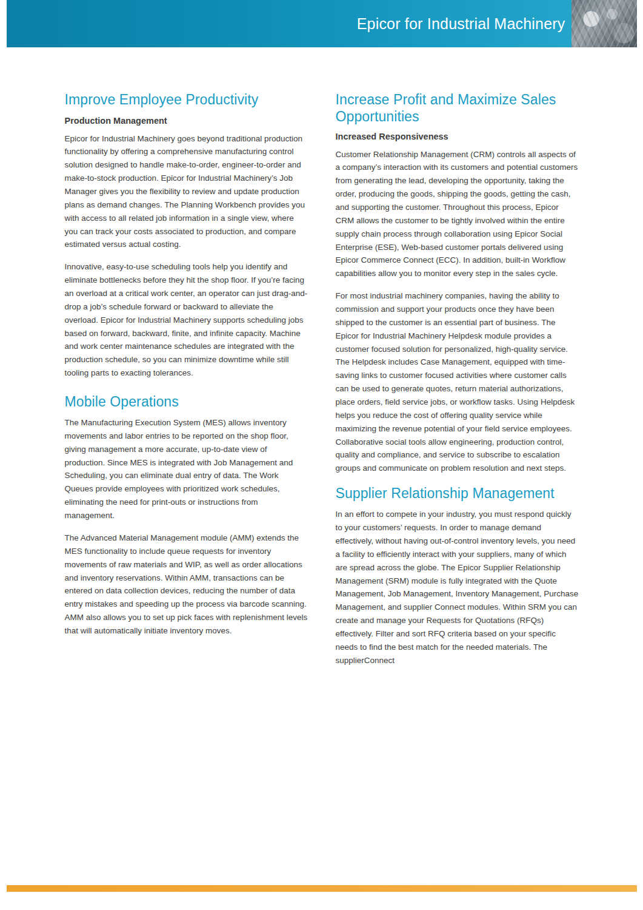Epicor for Industrial Machinery
Improve Employee Productivity
Production Management
Epicor for Industrial Machinery goes beyond traditional production functionality by offering a comprehensive manufacturing control solution designed to handle make-to-order, engineer-to-order and make-to-stock production. Epicor for Industrial Machinery’s Job Manager gives you the flexibility to review and update production plans as demand changes. The Planning Workbench provides you with access to all related job information in a single view, where you can track your costs associated to production, and compare estimated versus actual costing.
Innovative, easy-to-use scheduling tools help you identify and eliminate bottlenecks before they hit the shop floor. If you’re facing an overload at a critical work center, an operator can just drag-and-drop a job’s schedule forward or backward to alleviate the overload. Epicor for Industrial Machinery supports scheduling jobs based on forward, backward, finite, and infinite capacity. Machine and work center maintenance schedules are integrated with the production schedule, so you can minimize downtime while still tooling parts to exacting tolerances.
Mobile Operations
The Manufacturing Execution System (MES) allows inventory movements and labor entries to be reported on the shop floor, giving management a more accurate, up-to-date view of production. Since MES is integrated with Job Management and Scheduling, you can eliminate dual entry of data. The Work Queues provide employees with prioritized work schedules, eliminating the need for print-outs or instructions from management.
The Advanced Material Management module (AMM) extends the MES functionality to include queue requests for inventory movements of raw materials and WIP, as well as order allocations and inventory reservations. Within AMM, transactions can be entered on data collection devices, reducing the number of data entry mistakes and speeding up the process via barcode scanning. AMM also allows you to set up pick faces with replenishment levels that will automatically initiate inventory moves.
Increase Profit and Maximize Sales Opportunities
Increased Responsiveness
Customer Relationship Management (CRM) controls all aspects of a company’s interaction with its customers and potential customers from generating the lead, developing the opportunity, taking the order, producing the goods, shipping the goods, getting the cash, and supporting the customer. Throughout this process, Epicor CRM allows the customer to be tightly involved within the entire supply chain process through collaboration using Epicor Social Enterprise (ESE), Web-based customer portals delivered using Epicor Commerce Connect (ECC). In addition, built-in Workflow capabilities allow you to monitor every step in the sales cycle.
For most industrial machinery companies, having the ability to commission and support your products once they have been shipped to the customer is an essential part of business. The Epicor for Industrial Machinery Helpdesk module provides a customer focused solution for personalized, high-quality service. The Helpdesk includes Case Management, equipped with time-saving links to customer focused activities where customer calls can be used to generate quotes, return material authorizations, place orders, field service jobs, or workflow tasks. Using Helpdesk helps you reduce the cost of offering quality service while maximizing the revenue potential of your field service employees. Collaborative social tools allow engineering, production control, quality and compliance, and service to subscribe to escalation groups and communicate on problem resolution and next steps.
Supplier Relationship Management
In an effort to compete in your industry, you must respond quickly to your customers’ requests. In order to manage demand effectively, without having out-of-control inventory levels, you need a facility to efficiently interact with your suppliers, many of which are spread across the globe. The Epicor Supplier Relationship Management (SRM) module is fully integrated with the Quote Management, Job Management, Inventory Management, Purchase Management, and supplier Connect modules. Within SRM you can create and manage your Requests for Quotations (RFQs) effectively. Filter and sort RFQ criteria based on your specific needs to find the best match for the needed materials. The supplierConnect